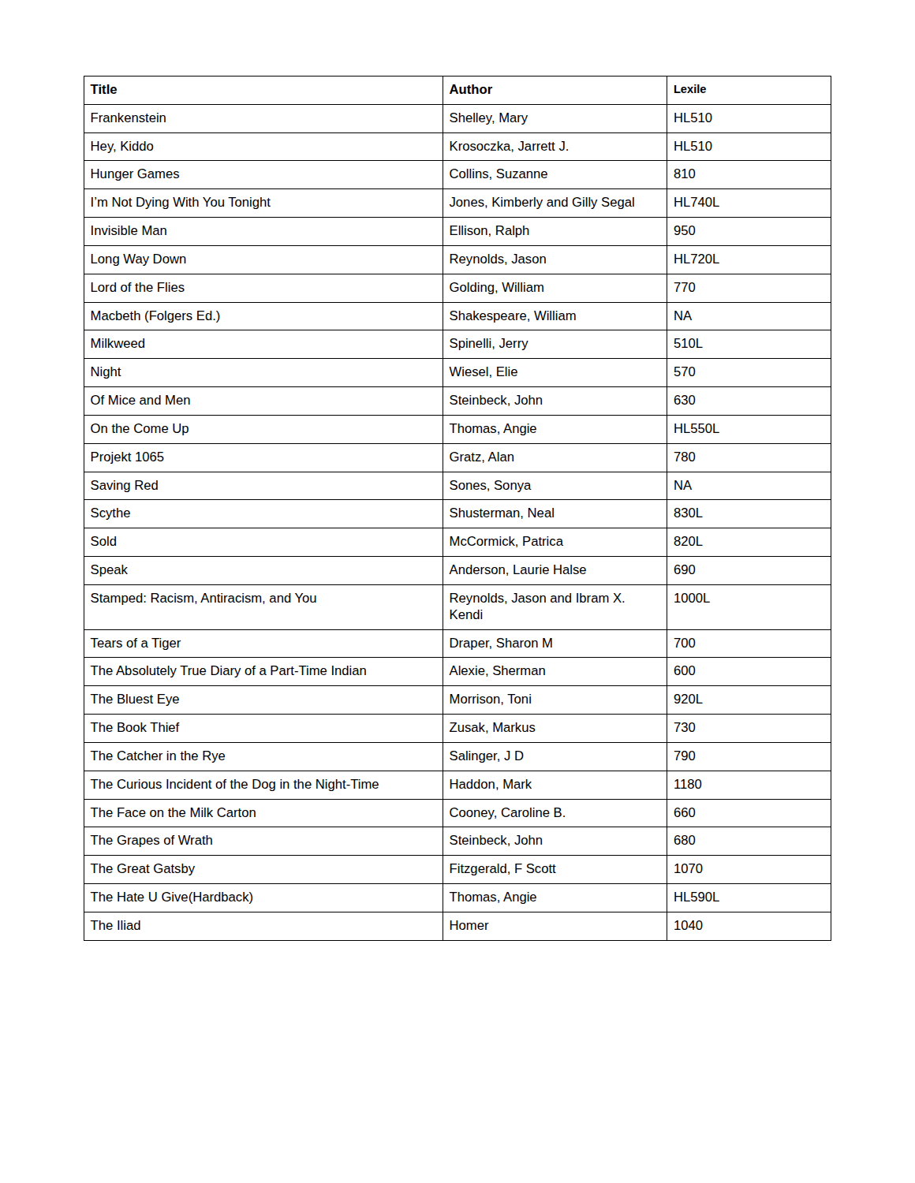Titles, authors, and Lexile measures
| Title | Author | Lexile |
| --- | --- | --- |
| Frankenstein | Shelley, Mary | HL510 |
| Hey, Kiddo | Krosoczka, Jarrett J. | HL510 |
| Hunger Games | Collins, Suzanne | 810 |
| I’m Not Dying With You Tonight | Jones, Kimberly and Gilly Segal | HL740L |
| Invisible Man | Ellison, Ralph | 950 |
| Long Way Down | Reynolds, Jason | HL720L |
| Lord of the Flies | Golding, William | 770 |
| Macbeth (Folgers Ed.) | Shakespeare, William | NA |
| Milkweed | Spinelli, Jerry | 510L |
| Night | Wiesel, Elie | 570 |
| Of Mice and Men | Steinbeck, John | 630 |
| On the Come Up | Thomas, Angie | HL550L |
| Projekt 1065 | Gratz, Alan | 780 |
| Saving Red | Sones, Sonya | NA |
| Scythe | Shusterman, Neal | 830L |
| Sold | McCormick, Patrica | 820L |
| Speak | Anderson, Laurie Halse | 690 |
| Stamped: Racism, Antiracism, and You | Reynolds, Jason and Ibram X. Kendi | 1000L |
| Tears of a Tiger | Draper, Sharon M | 700 |
| The Absolutely True Diary of a Part-Time Indian | Alexie, Sherman | 600 |
| The Bluest Eye | Morrison, Toni | 920L |
| The Book Thief | Zusak, Markus | 730 |
| The Catcher in the Rye | Salinger, J D | 790 |
| The Curious Incident of the Dog in the Night-Time | Haddon, Mark | 1180 |
| The Face on the Milk Carton | Cooney, Caroline B. | 660 |
| The Grapes of Wrath | Steinbeck, John | 680 |
| The Great Gatsby | Fitzgerald, F Scott | 1070 |
| The Hate U Give(Hardback) | Thomas, Angie | HL590L |
| The Iliad | Homer | 1040 |